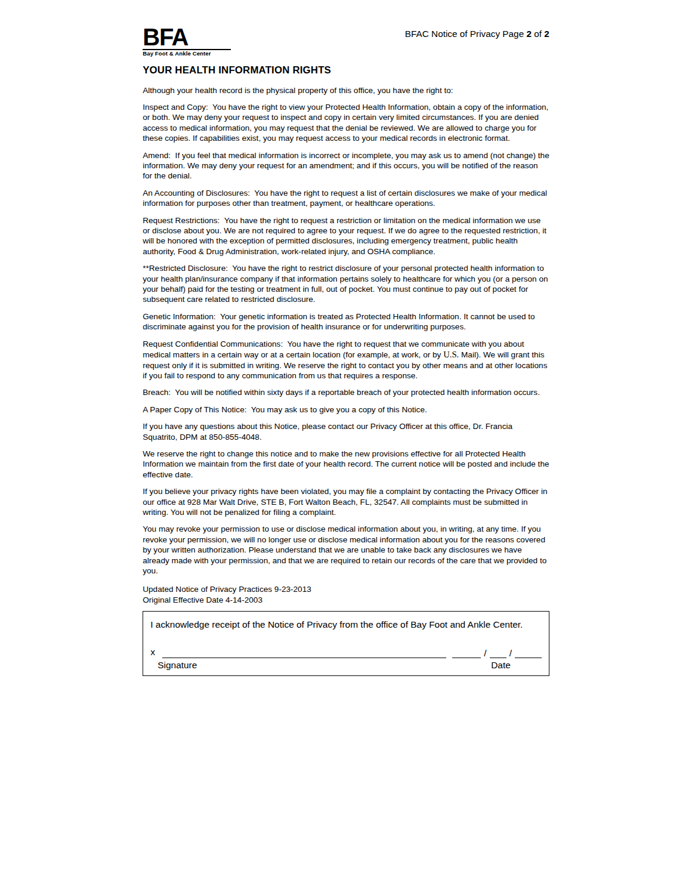BFA Bay Foot & Ankle Center
BFAC Notice of Privacy Page 2 of 2
YOUR HEALTH INFORMATION RIGHTS
Although your health record is the physical property of this office, you have the right to:
Inspect and Copy: You have the right to view your Protected Health Information, obtain a copy of the information, or both. We may deny your request to inspect and copy in certain very limited circumstances. If you are denied access to medical information, you may request that the denial be reviewed. We are allowed to charge you for these copies. If capabilities exist, you may request access to your medical records in electronic format.
Amend: If you feel that medical information is incorrect or incomplete, you may ask us to amend (not change) the information. We may deny your request for an amendment; and if this occurs, you will be notified of the reason for the denial.
An Accounting of Disclosures: You have the right to request a list of certain disclosures we make of your medical information for purposes other than treatment, payment, or healthcare operations.
Request Restrictions: You have the right to request a restriction or limitation on the medical information we use or disclose about you. We are not required to agree to your request. If we do agree to the requested restriction, it will be honored with the exception of permitted disclosures, including emergency treatment, public health authority, Food & Drug Administration, work-related injury, and OSHA compliance.
**Restricted Disclosure: You have the right to restrict disclosure of your personal protected health information to your health plan/insurance company if that information pertains solely to healthcare for which you (or a person on your behalf) paid for the testing or treatment in full, out of pocket. You must continue to pay out of pocket for subsequent care related to restricted disclosure.
Genetic Information: Your genetic information is treated as Protected Health Information. It cannot be used to discriminate against you for the provision of health insurance or for underwriting purposes.
Request Confidential Communications: You have the right to request that we communicate with you about medical matters in a certain way or at a certain location (for example, at work, or by U.S. Mail). We will grant this request only if it is submitted in writing. We reserve the right to contact you by other means and at other locations if you fail to respond to any communication from us that requires a response.
Breach: You will be notified within sixty days if a reportable breach of your protected health information occurs.
A Paper Copy of This Notice: You may ask us to give you a copy of this Notice.
If you have any questions about this Notice, please contact our Privacy Officer at this office, Dr. Francia Squatrito, DPM at 850-855-4048.
We reserve the right to change this notice and to make the new provisions effective for all Protected Health Information we maintain from the first date of your health record. The current notice will be posted and include the effective date.
If you believe your privacy rights have been violated, you may file a complaint by contacting the Privacy Officer in our office at 928 Mar Walt Drive, STE B, Fort Walton Beach, FL, 32547. All complaints must be submitted in writing. You will not be penalized for filing a complaint.
You may revoke your permission to use or disclose medical information about you, in writing, at any time. If you revoke your permission, we will no longer use or disclose medical information about you for the reasons covered by your written authorization. Please understand that we are unable to take back any disclosures we have already made with your permission, and that we are required to retain our records of the care that we provided to you.
Updated Notice of Privacy Practices 9-23-2013
Original Effective Date 4-14-2003
I acknowledge receipt of the Notice of Privacy from the office of Bay Foot and Ankle Center.
x / /
Signature Date